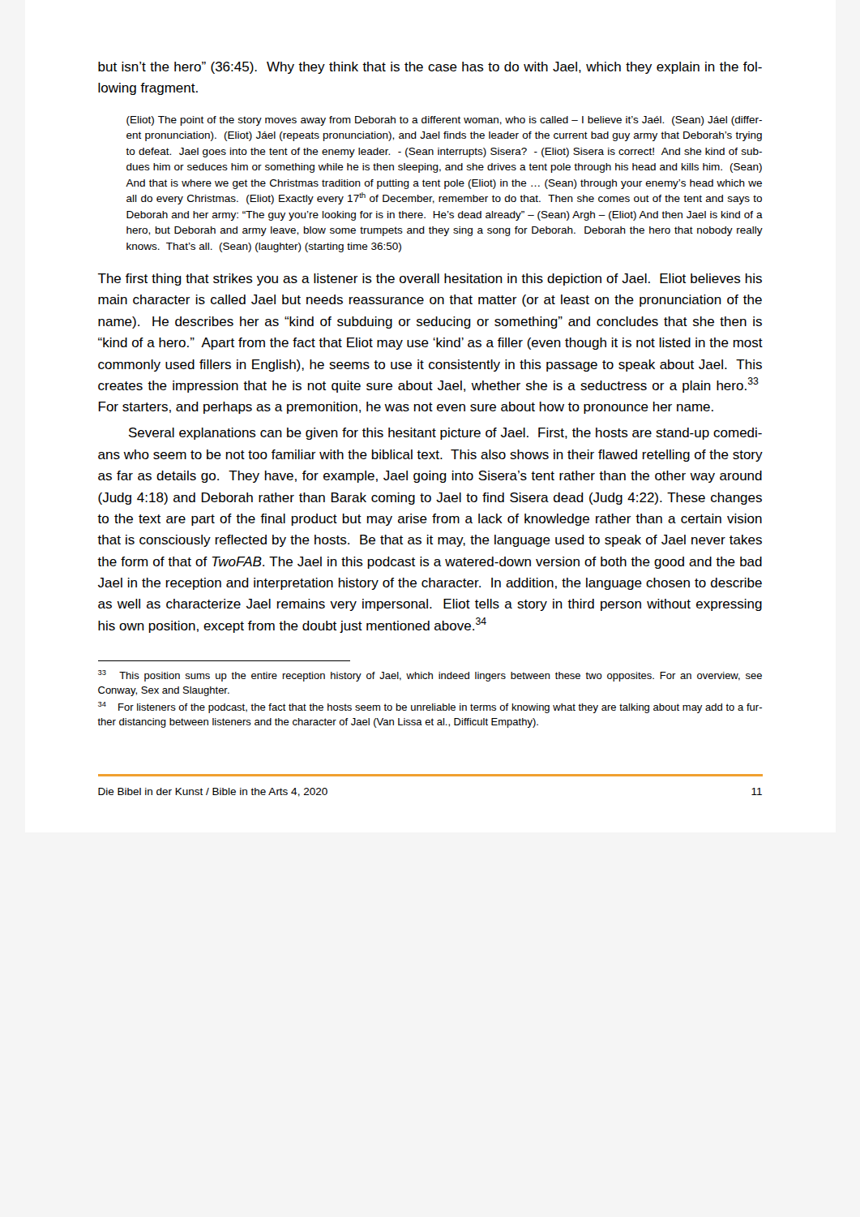but isn’t the hero” (36:45). Why they think that is the case has to do with Jael, which they explain in the following fragment.
(Eliot) The point of the story moves away from Deborah to a different woman, who is called – I believe it’s Jaél. (Sean) Jáel (different pronunciation). (Eliot) Jáel (repeats pronunciation), and Jael finds the leader of the current bad guy army that Deborah’s trying to defeat. Jael goes into the tent of the enemy leader. - (Sean interrupts) Sisera? - (Eliot) Sisera is correct! And she kind of subdues him or seduces him or something while he is then sleeping, and she drives a tent pole through his head and kills him. (Sean) And that is where we get the Christmas tradition of putting a tent pole (Eliot) in the … (Sean) through your enemy’s head which we all do every Christmas. (Eliot) Exactly every 17th of December, remember to do that. Then she comes out of the tent and says to Deborah and her army: “The guy you’re looking for is in there. He’s dead already” – (Sean) Argh – (Eliot) And then Jael is kind of a hero, but Deborah and army leave, blow some trumpets and they sing a song for Deborah. Deborah the hero that nobody really knows. That’s all. (Sean) (laughter) (starting time 36:50)
The first thing that strikes you as a listener is the overall hesitation in this depiction of Jael. Eliot believes his main character is called Jael but needs reassurance on that matter (or at least on the pronunciation of the name). He describes her as “kind of subduing or seducing or something” and concludes that she then is “kind of a hero.” Apart from the fact that Eliot may use ‘kind’ as a filler (even though it is not listed in the most commonly used fillers in English), he seems to use it consistently in this passage to speak about Jael. This creates the impression that he is not quite sure about Jael, whether she is a seductress or a plain hero.33 For starters, and perhaps as a premonition, he was not even sure about how to pronounce her name.
Several explanations can be given for this hesitant picture of Jael. First, the hosts are stand-up comedians who seem to be not too familiar with the biblical text. This also shows in their flawed retelling of the story as far as details go. They have, for example, Jael going into Sisera’s tent rather than the other way around (Judg 4:18) and Deborah rather than Barak coming to Jael to find Sisera dead (Judg 4:22). These changes to the text are part of the final product but may arise from a lack of knowledge rather than a certain vision that is consciously reflected by the hosts. Be that as it may, the language used to speak of Jael never takes the form of that of TwoFAB. The Jael in this podcast is a watered-down version of both the good and the bad Jael in the reception and interpretation history of the character. In addition, the language chosen to describe as well as characterize Jael remains very impersonal. Eliot tells a story in third person without expressing his own position, except from the doubt just mentioned above.34
33 This position sums up the entire reception history of Jael, which indeed lingers between these two opposites. For an overview, see Conway, Sex and Slaughter.
34 For listeners of the podcast, the fact that the hosts seem to be unreliable in terms of knowing what they are talking about may add to a further distancing between listeners and the character of Jael (Van Lissa et al., Difficult Empathy).
Die Bibel in der Kunst / Bible in the Arts 4, 2020 11